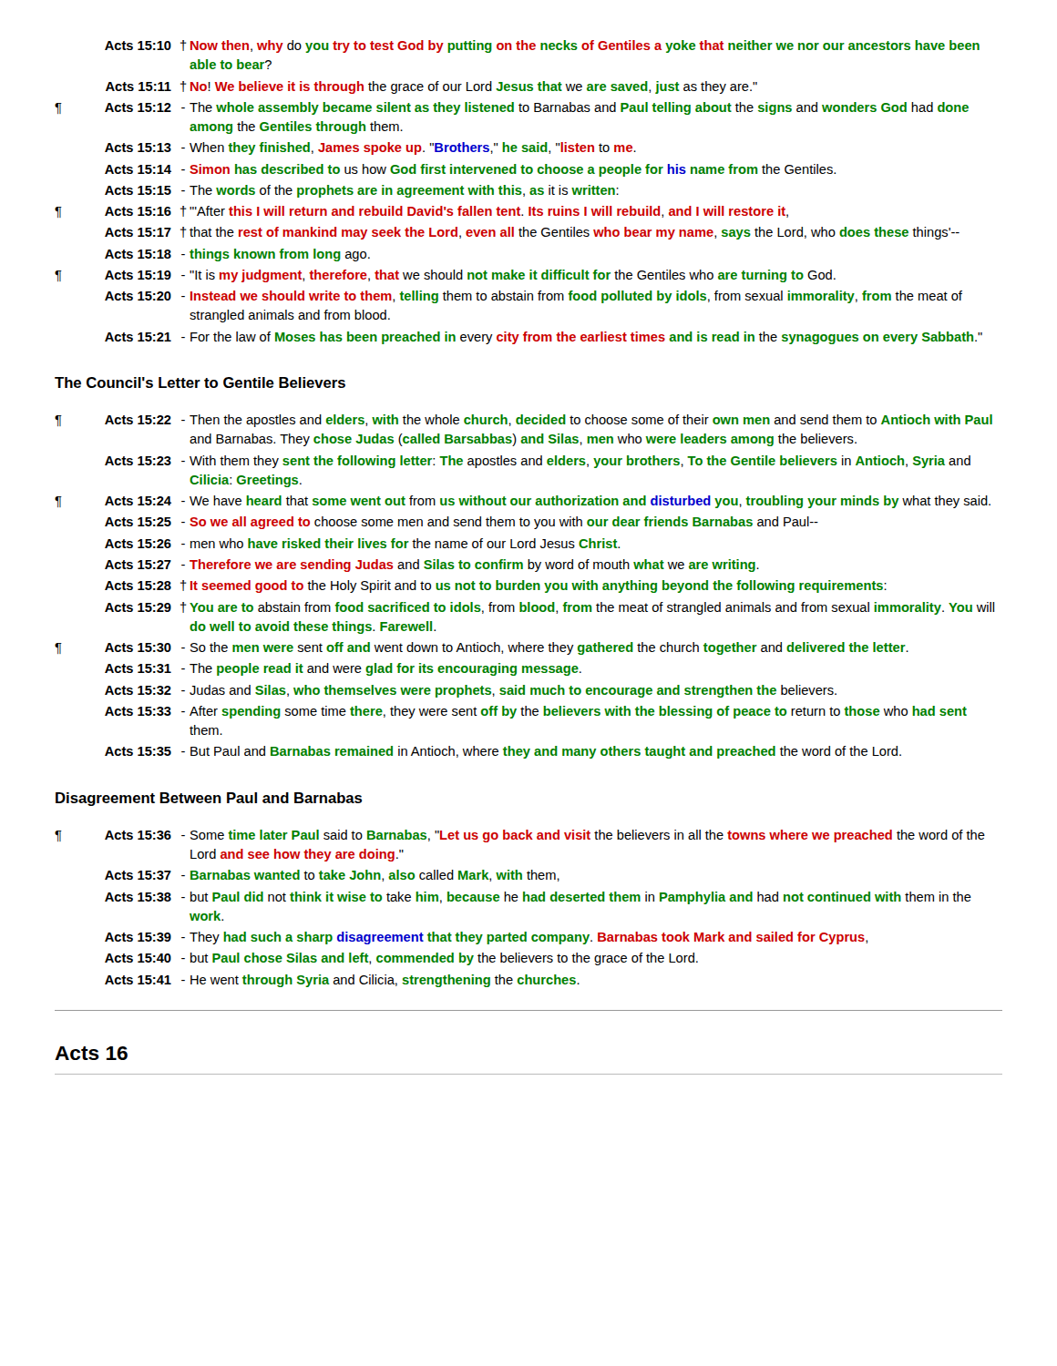Acts 15:10 † Now then, why do you try to test God by putting on the necks of Gentiles a yoke that neither we nor our ancestors have been able to bear?
Acts 15:11 † No! We believe it is through the grace of our Lord Jesus that we are saved, just as they are."
¶ Acts 15:12 - The whole assembly became silent as they listened to Barnabas and Paul telling about the signs and wonders God had done among the Gentiles through them.
Acts 15:13 - When they finished, James spoke up. "Brothers," he said, "listen to me.
Acts 15:14 - Simon has described to us how God first intervened to choose a people for his name from the Gentiles.
Acts 15:15 - The words of the prophets are in agreement with this, as it is written:
¶ Acts 15:16 † "'After this I will return and rebuild David's fallen tent. Its ruins I will rebuild, and I will restore it,
Acts 15:17 † that the rest of mankind may seek the Lord, even all the Gentiles who bear my name, says the Lord, who does these things'--
Acts 15:18 - things known from long ago.
¶ Acts 15:19 - "It is my judgment, therefore, that we should not make it difficult for the Gentiles who are turning to God.
Acts 15:20 - Instead we should write to them, telling them to abstain from food polluted by idols, from sexual immorality, from the meat of strangled animals and from blood.
Acts 15:21 - For the law of Moses has been preached in every city from the earliest times and is read in the synagogues on every Sabbath."
The Council's Letter to Gentile Believers
¶ Acts 15:22 - Then the apostles and elders, with the whole church, decided to choose some of their own men and send them to Antioch with Paul and Barnabas. They chose Judas (called Barsabbas) and Silas, men who were leaders among the believers.
Acts 15:23 - With them they sent the following letter: The apostles and elders, your brothers, To the Gentile believers in Antioch, Syria and Cilicia: Greetings.
¶ Acts 15:24 - We have heard that some went out from us without our authorization and disturbed you, troubling your minds by what they said.
Acts 15:25 - So we all agreed to choose some men and send them to you with our dear friends Barnabas and Paul--
Acts 15:26 - men who have risked their lives for the name of our Lord Jesus Christ.
Acts 15:27 - Therefore we are sending Judas and Silas to confirm by word of mouth what we are writing.
Acts 15:28 † It seemed good to the Holy Spirit and to us not to burden you with anything beyond the following requirements:
Acts 15:29 † You are to abstain from food sacrificed to idols, from blood, from the meat of strangled animals and from sexual immorality. You will do well to avoid these things. Farewell.
¶ Acts 15:30 - So the men were sent off and went down to Antioch, where they gathered the church together and delivered the letter.
Acts 15:31 - The people read it and were glad for its encouraging message.
Acts 15:32 - Judas and Silas, who themselves were prophets, said much to encourage and strengthen the believers.
Acts 15:33 - After spending some time there, they were sent off by the believers with the blessing of peace to return to those who had sent them.
Acts 15:35 - But Paul and Barnabas remained in Antioch, where they and many others taught and preached the word of the Lord.
Disagreement Between Paul and Barnabas
¶ Acts 15:36 - Some time later Paul said to Barnabas, "Let us go back and visit the believers in all the towns where we preached the word of the Lord and see how they are doing."
Acts 15:37 - Barnabas wanted to take John, also called Mark, with them,
Acts 15:38 - but Paul did not think it wise to take him, because he had deserted them in Pamphylia and had not continued with them in the work.
Acts 15:39 - They had such a sharp disagreement that they parted company. Barnabas took Mark and sailed for Cyprus,
Acts 15:40 - but Paul chose Silas and left, commended by the believers to the grace of the Lord.
Acts 15:41 - He went through Syria and Cilicia, strengthening the churches.
Acts 16